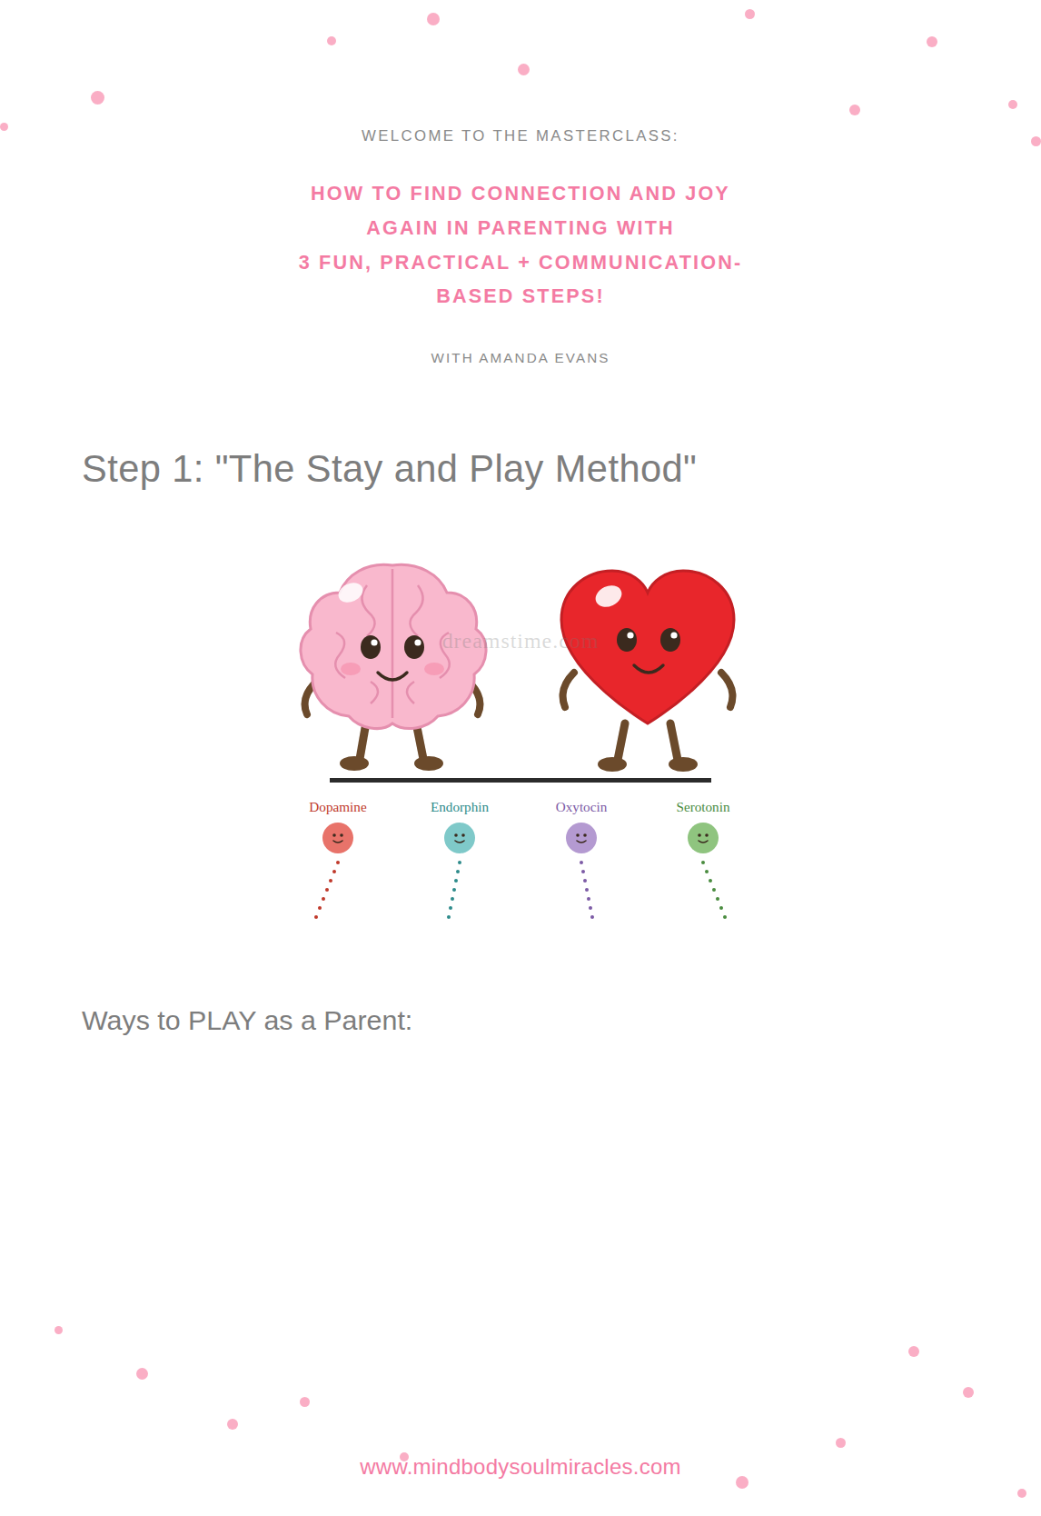Welcome to the Masterclass:
How to find connection and joy
again in parenting with
3 fun, practical + communication-
based steps!
With Amanda Evans
Step 1: "The Stay and Play Method"
dreamstime.com
Dopamine
Endorphin
Oxytocin
Serotonin
Ways to PLAY as a Parent:
www.mindbodysoulmiracles.com